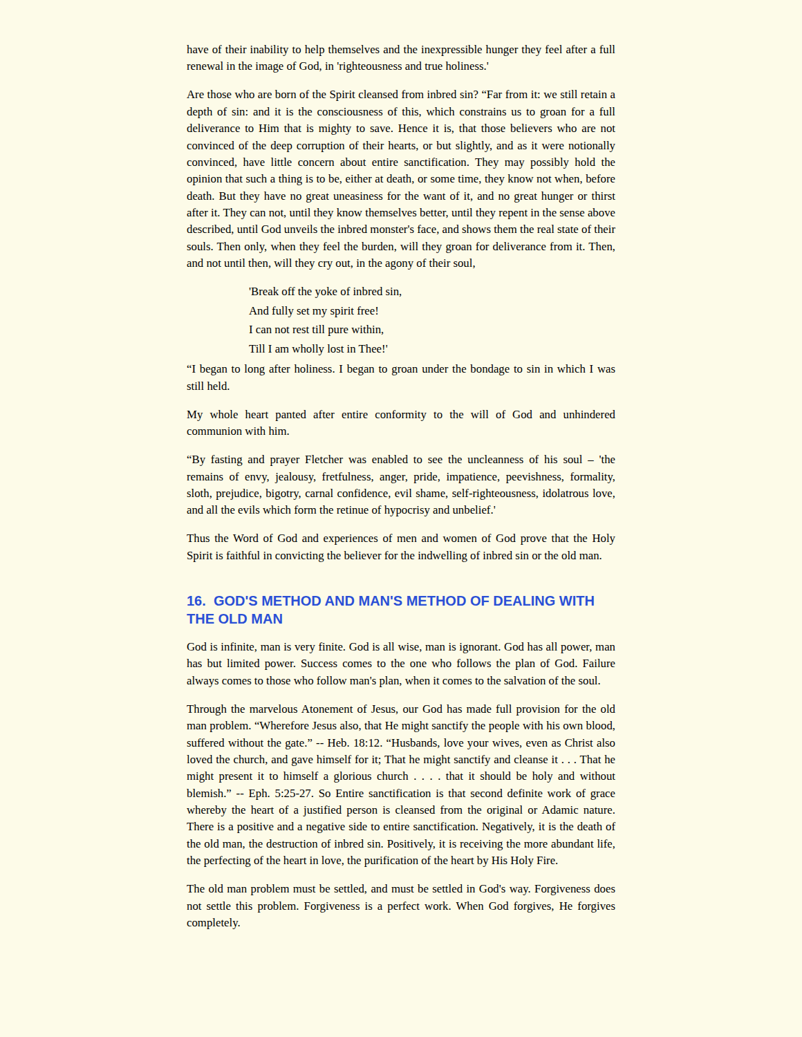have of their inability to help themselves and the inexpressible hunger they feel after a full renewal in the image of God, in 'righteousness and true holiness.'
Are those who are born of the Spirit cleansed from inbred sin? “Far from it: we still retain a depth of sin: and it is the consciousness of this, which constrains us to groan for a full deliverance to Him that is mighty to save. Hence it is, that those believers who are not convinced of the deep corruption of their hearts, or but slightly, and as it were notionally convinced, have little concern about entire sanctification. They may possibly hold the opinion that such a thing is to be, either at death, or some time, they know not when, before death. But they have no great uneasiness for the want of it, and no great hunger or thirst after it. They can not, until they know themselves better, until they repent in the sense above described, until God unveils the inbred monster's face, and shows them the real state of their souls. Then only, when they feel the burden, will they groan for deliverance from it. Then, and not until then, will they cry out, in the agony of their soul,
'Break off the yoke of inbred sin,
And fully set my spirit free!
I can not rest till pure within,
Till I am wholly lost in Thee!'
“I began to long after holiness. I began to groan under the bondage to sin in which I was still held.
My whole heart panted after entire conformity to the will of God and unhindered communion with him.
“By fasting and prayer Fletcher was enabled to see the uncleanness of his soul – 'the remains of envy, jealousy, fretfulness, anger, pride, impatience, peevishness, formality, sloth, prejudice, bigotry, carnal confidence, evil shame, self-righteousness, idolatrous love, and all the evils which form the retinue of hypocrisy and unbelief.'
Thus the Word of God and experiences of men and women of God prove that the Holy Spirit is faithful in convicting the believer for the indwelling of inbred sin or the old man.
16. God's Method and Man's Method of Dealing With the Old Man
God is infinite, man is very finite. God is all wise, man is ignorant. God has all power, man has but limited power. Success comes to the one who follows the plan of God. Failure always comes to those who follow man's plan, when it comes to the salvation of the soul.
Through the marvelous Atonement of Jesus, our God has made full provision for the old man problem. “Wherefore Jesus also, that He might sanctify the people with his own blood, suffered without the gate.” -- Heb. 18:12. “Husbands, love your wives, even as Christ also loved the church, and gave himself for it; That he might sanctify and cleanse it . . . That he might present it to himself a glorious church . . . . that it should be holy and without blemish.” -- Eph. 5:25-27. So Entire sanctification is that second definite work of grace whereby the heart of a justified person is cleansed from the original or Adamic nature. There is a positive and a negative side to entire sanctification. Negatively, it is the death of the old man, the destruction of inbred sin. Positively, it is receiving the more abundant life, the perfecting of the heart in love, the purification of the heart by His Holy Fire.
The old man problem must be settled, and must be settled in God's way. Forgiveness does not settle this problem. Forgiveness is a perfect work. When God forgives, He forgives completely.